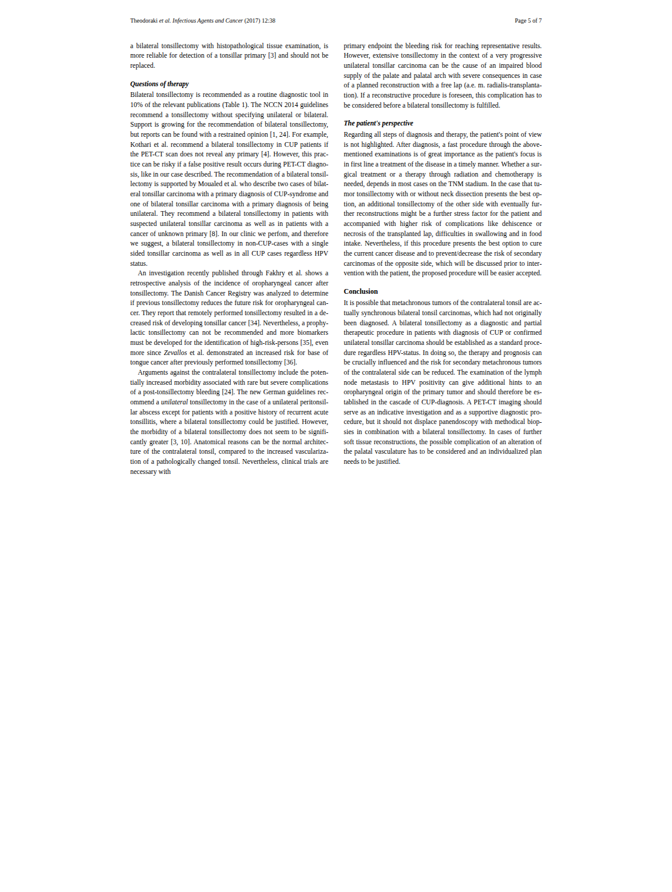Theodoraki et al. Infectious Agents and Cancer (2017) 12:38
Page 5 of 7
a bilateral tonsillectomy with histopathological tissue examination, is more reliable for detection of a tonsillar primary [3] and should not be replaced.
Questions of therapy
Bilateral tonsillectomy is recommended as a routine diagnostic tool in 10% of the relevant publications (Table 1). The NCCN 2014 guidelines recommend a tonsillectomy without specifying unilateral or bilateral. Support is growing for the recommendation of bilateral tonsillectomy, but reports can be found with a restrained opinion [1, 24]. For example, Kothari et al. recommend a bilateral tonsillectomy in CUP patients if the PET-CT scan does not reveal any primary [4]. However, this practice can be risky if a false positive result occurs during PET-CT diagnosis, like in our case described. The recommendation of a bilateral tonsillectomy is supported by Moualed et al. who describe two cases of bilateral tonsillar carcinoma with a primary diagnosis of CUP-syndrome and one of bilateral tonsillar carcinoma with a primary diagnosis of being unilateral. They recommend a bilateral tonsillectomy in patients with suspected unilateral tonsillar carcinoma as well as in patients with a cancer of unknown primary [8]. In our clinic we perfom, and therefore we suggest, a bilateral tonsillectomy in non-CUP-cases with a single sided tonsillar carcinoma as well as in all CUP cases regardless HPV status.
An investigation recently published through Fakhry et al. shows a retrospective analysis of the incidence of oropharyngeal cancer after tonsillectomy. The Danish Cancer Registry was analyzed to determine if previous tonsillectomy reduces the future risk for oropharyngeal cancer. They report that remotely performed tonsillectomy resulted in a decreased risk of developing tonsillar cancer [34]. Nevertheless, a prophylactic tonsillectomy can not be recommended and more biomarkers must be developed for the identification of high-risk-persons [35], even more since Zevallos et al. demonstrated an increased risk for base of tongue cancer after previously performed tonsillectomy [36].
Arguments against the contralateral tonsillectomy include the potentially increased morbidity associated with rare but severe complications of a post-tonsillectomy bleeding [24]. The new German guidelines recommend a unilateral tonsillectomy in the case of a unilateral peritonsillar abscess except for patients with a positive history of recurrent acute tonsillitis, where a bilateral tonsillectomy could be justified. However, the morbidity of a bilateral tonsillectomy does not seem to be significantly greater [3, 10]. Anatomical reasons can be the normal architecture of the contralateral tonsil, compared to the increased vascularization of a pathologically changed tonsil. Nevertheless, clinical trials are necessary with
primary endpoint the bleeding risk for reaching representative results. However, extensive tonsillectomy in the context of a very progressive unilateral tonsillar carcinoma can be the cause of an impaired blood supply of the palate and palatal arch with severe consequences in case of a planned reconstruction with a free lap (a.e. m. radialis-transplantation). If a reconstructive procedure is foreseen, this complication has to be considered before a bilateral tonsillectomy is fulfilled.
The patient's perspective
Regarding all steps of diagnosis and therapy, the patient's point of view is not highlighted. After diagnosis, a fast procedure through the above-mentioned examinations is of great importance as the patient's focus is in first line a treatment of the disease in a timely manner. Whether a surgical treatment or a therapy through radiation and chemotherapy is needed, depends in most cases on the TNM stadium. In the case that tumor tonsillectomy with or without neck dissection presents the best option, an additional tonsillectomy of the other side with eventually further reconstructions might be a further stress factor for the patient and accompanied with higher risk of complications like dehiscence or necrosis of the transplanted lap, difficulties in swallowing and in food intake. Nevertheless, if this procedure presents the best option to cure the current cancer disease and to prevent/decrease the risk of secondary carcinomas of the opposite side, which will be discussed prior to intervention with the patient, the proposed procedure will be easier accepted.
Conclusion
It is possible that metachronous tumors of the contralateral tonsil are actually synchronous bilateral tonsil carcinomas, which had not originally been diagnosed. A bilateral tonsillectomy as a diagnostic and partial therapeutic procedure in patients with diagnosis of CUP or confirmed unilateral tonsillar carcinoma should be established as a standard procedure regardless HPV-status. In doing so, the therapy and prognosis can be crucially influenced and the risk for secondary metachronous tumors of the contralateral side can be reduced. The examination of the lymph node metastasis to HPV positivity can give additional hints to an oropharyngeal origin of the primary tumor and should therefore be established in the cascade of CUP-diagnosis. A PET-CT imaging should serve as an indicative investigation and as a supportive diagnostic procedure, but it should not displace panendoscopy with methodical biopsies in combination with a bilateral tonsillectomy. In cases of further soft tissue reconstructions, the possible complication of an alteration of the palatal vasculature has to be considered and an individualized plan needs to be justified.